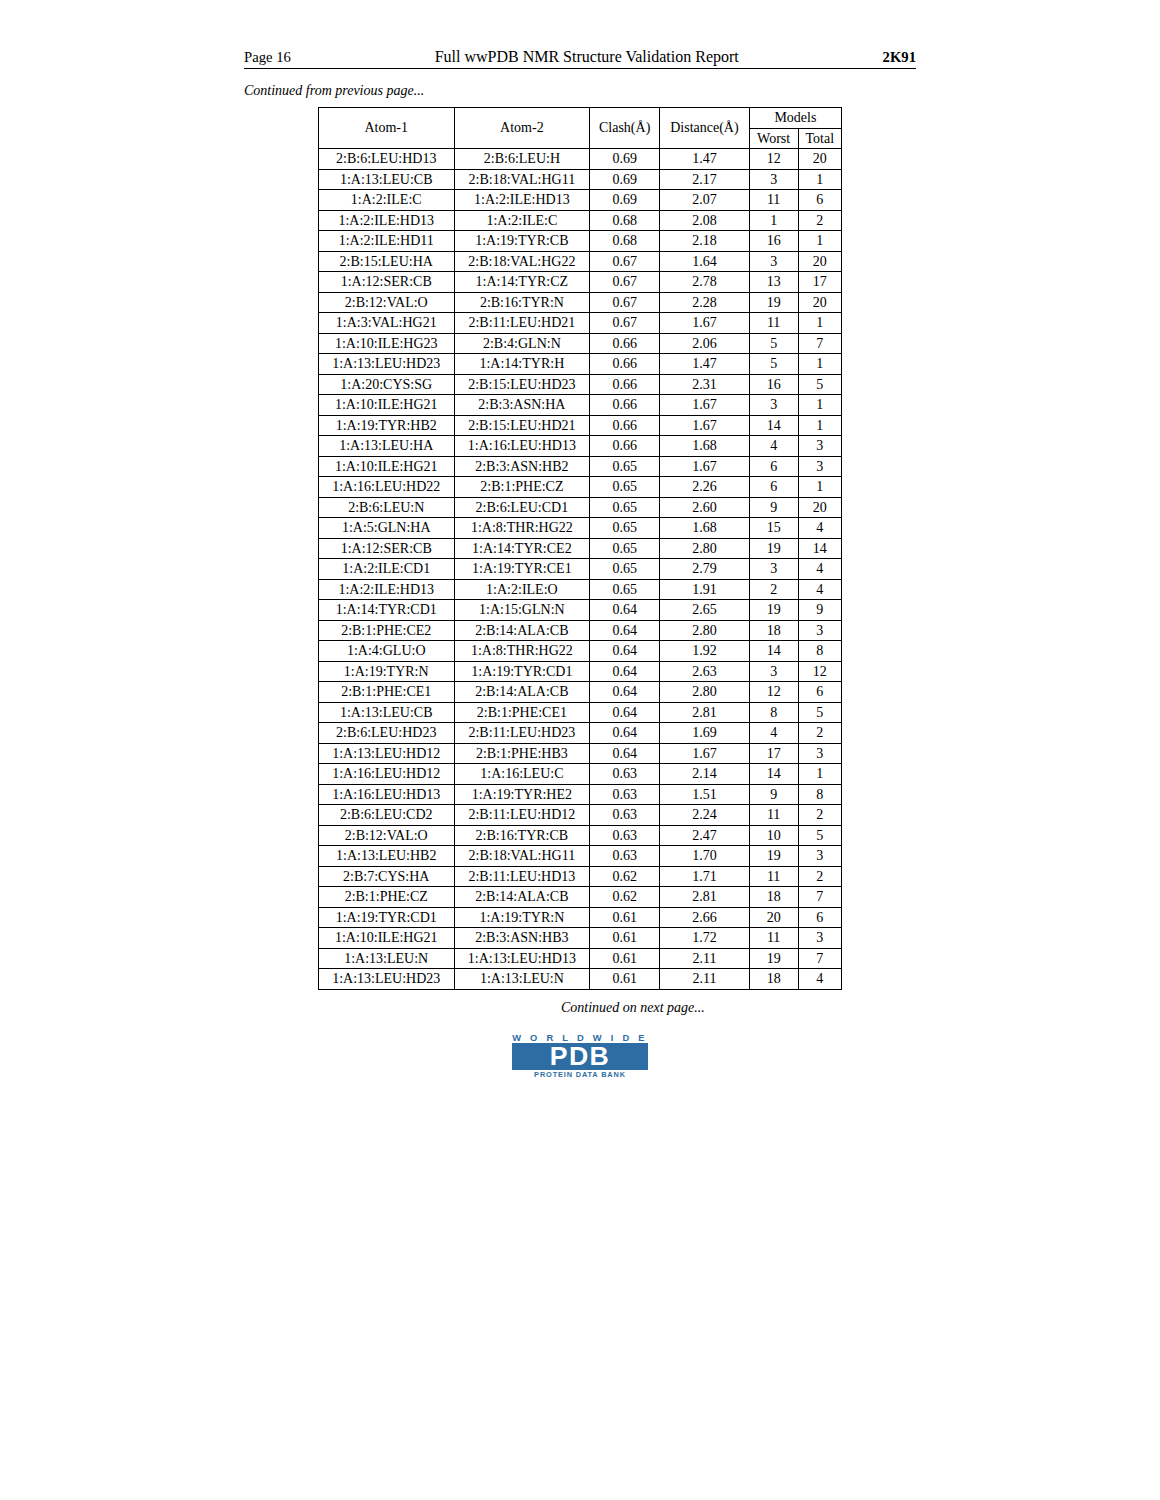Page 16
Full wwPDB NMR Structure Validation Report
2K91
Continued from previous page...
| Atom-1 | Atom-2 | Clash(Å) | Distance(Å) | Models |
| --- | --- | --- | --- | --- |
| Worst | Total |
| 2:B:6:LEU:HD13 | 2:B:6:LEU:H | 0.69 | 1.47 | 12 | 20 |
| 1:A:13:LEU:CB | 2:B:18:VAL:HG11 | 0.69 | 2.17 | 3 | 1 |
| 1:A:2:ILE:C | 1:A:2:ILE:HD13 | 0.69 | 2.07 | 11 | 6 |
| 1:A:2:ILE:HD13 | 1:A:2:ILE:C | 0.68 | 2.08 | 1 | 2 |
| 1:A:2:ILE:HD11 | 1:A:19:TYR:CB | 0.68 | 2.18 | 16 | 1 |
| 2:B:15:LEU:HA | 2:B:18:VAL:HG22 | 0.67 | 1.64 | 3 | 20 |
| 1:A:12:SER:CB | 1:A:14:TYR:CZ | 0.67 | 2.78 | 13 | 17 |
| 2:B:12:VAL:O | 2:B:16:TYR:N | 0.67 | 2.28 | 19 | 20 |
| 1:A:3:VAL:HG21 | 2:B:11:LEU:HD21 | 0.67 | 1.67 | 11 | 1 |
| 1:A:10:ILE:HG23 | 2:B:4:GLN:N | 0.66 | 2.06 | 5 | 7 |
| 1:A:13:LEU:HD23 | 1:A:14:TYR:H | 0.66 | 1.47 | 5 | 1 |
| 1:A:20:CYS:SG | 2:B:15:LEU:HD23 | 0.66 | 2.31 | 16 | 5 |
| 1:A:10:ILE:HG21 | 2:B:3:ASN:HA | 0.66 | 1.67 | 3 | 1 |
| 1:A:19:TYR:HB2 | 2:B:15:LEU:HD21 | 0.66 | 1.67 | 14 | 1 |
| 1:A:13:LEU:HA | 1:A:16:LEU:HD13 | 0.66 | 1.68 | 4 | 3 |
| 1:A:10:ILE:HG21 | 2:B:3:ASN:HB2 | 0.65 | 1.67 | 6 | 3 |
| 1:A:16:LEU:HD22 | 2:B:1:PHE:CZ | 0.65 | 2.26 | 6 | 1 |
| 2:B:6:LEU:N | 2:B:6:LEU:CD1 | 0.65 | 2.60 | 9 | 20 |
| 1:A:5:GLN:HA | 1:A:8:THR:HG22 | 0.65 | 1.68 | 15 | 4 |
| 1:A:12:SER:CB | 1:A:14:TYR:CE2 | 0.65 | 2.80 | 19 | 14 |
| 1:A:2:ILE:CD1 | 1:A:19:TYR:CE1 | 0.65 | 2.79 | 3 | 4 |
| 1:A:2:ILE:HD13 | 1:A:2:ILE:O | 0.65 | 1.91 | 2 | 4 |
| 1:A:14:TYR:CD1 | 1:A:15:GLN:N | 0.64 | 2.65 | 19 | 9 |
| 2:B:1:PHE:CE2 | 2:B:14:ALA:CB | 0.64 | 2.80 | 18 | 3 |
| 1:A:4:GLU:O | 1:A:8:THR:HG22 | 0.64 | 1.92 | 14 | 8 |
| 1:A:19:TYR:N | 1:A:19:TYR:CD1 | 0.64 | 2.63 | 3 | 12 |
| 2:B:1:PHE:CE1 | 2:B:14:ALA:CB | 0.64 | 2.80 | 12 | 6 |
| 1:A:13:LEU:CB | 2:B:1:PHE:CE1 | 0.64 | 2.81 | 8 | 5 |
| 2:B:6:LEU:HD23 | 2:B:11:LEU:HD23 | 0.64 | 1.69 | 4 | 2 |
| 1:A:13:LEU:HD12 | 2:B:1:PHE:HB3 | 0.64 | 1.67 | 17 | 3 |
| 1:A:16:LEU:HD12 | 1:A:16:LEU:C | 0.63 | 2.14 | 14 | 1 |
| 1:A:16:LEU:HD13 | 1:A:19:TYR:HE2 | 0.63 | 1.51 | 9 | 8 |
| 2:B:6:LEU:CD2 | 2:B:11:LEU:HD12 | 0.63 | 2.24 | 11 | 2 |
| 2:B:12:VAL:O | 2:B:16:TYR:CB | 0.63 | 2.47 | 10 | 5 |
| 1:A:13:LEU:HB2 | 2:B:18:VAL:HG11 | 0.63 | 1.70 | 19 | 3 |
| 2:B:7:CYS:HA | 2:B:11:LEU:HD13 | 0.62 | 1.71 | 11 | 2 |
| 2:B:1:PHE:CZ | 2:B:14:ALA:CB | 0.62 | 2.81 | 18 | 7 |
| 1:A:19:TYR:CD1 | 1:A:19:TYR:N | 0.61 | 2.66 | 20 | 6 |
| 1:A:10:ILE:HG21 | 2:B:3:ASN:HB3 | 0.61 | 1.72 | 11 | 3 |
| 1:A:13:LEU:N | 1:A:13:LEU:HD13 | 0.61 | 2.11 | 19 | 7 |
| 1:A:13:LEU:HD23 | 1:A:13:LEU:N | 0.61 | 2.11 | 18 | 4 |
Continued on next page...
W O R L D W I D E
PDB
PROTEIN DATA BANK